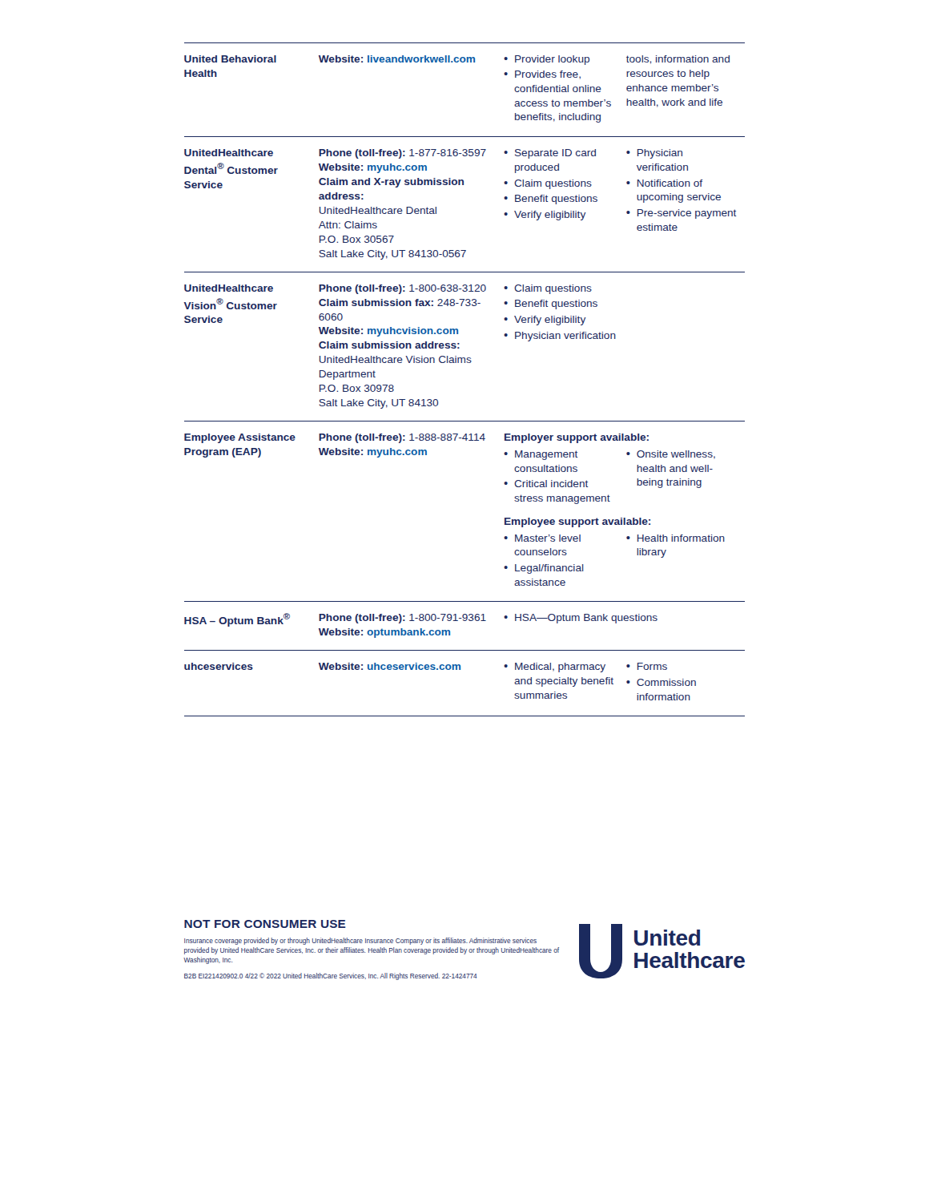| United Behavioral Health | Website: liveandworkwell.com | Provider lookup Provides free, confidential online access to member’s benefits, including tools, information and resources to help enhance member’s health, work and life |
| UnitedHealthcare Dental ® Customer Service | Phone (toll-free): 1-877-816-3597 Website: myuhc.com Claim and X-ray submission address: UnitedHealthcare Dental Attn: Claims P.O. Box 30567 Salt Lake City, UT 84130-0567 | Separate ID card produced Claim questions Benefit questions Verify eligibility Physician verification Notification of upcoming service Pre-service payment estimate |
| UnitedHealthcare Vision ® Customer Service | Phone (toll-free): 1-800-638-3120 Claim submission fax: 248-733-6060 Website: myuhcvision.com Claim submission address: UnitedHealthcare Vision Claims Department P.O. Box 30978 Salt Lake City, UT 84130 | Claim questions Benefit questions Verify eligibility Physician verification |
| Employee Assistance Program (EAP) | Phone (toll-free): 1-888-887-4114 Website: myuhc.com | Employer support available: Management consultations Critical incident stress management Onsite wellness, health and well-being training Employee support available: Master’s level counselors Legal/financial assistance Health information library |
| HSA – Optum Bank ® | Phone (toll-free): 1-800-791-9361 Website: optumbank.com | HSA—Optum Bank questions |
| uhceservices | Website: uhceservices.com | Medical, pharmacy and specialty benefit summaries Forms Commission information |
NOT FOR CONSUMER USE
Insurance coverage provided by or through UnitedHealthcare Insurance Company or its affiliates. Administrative services provided by United HealthCare Services, Inc. or their affiliates. Health Plan coverage provided by or through UnitedHealthcare of Washington, Inc.
B2B EI221420902.0 4/22 © 2022 United HealthCare Services, Inc. All Rights Reserved. 22-1424774
United
Healthcare